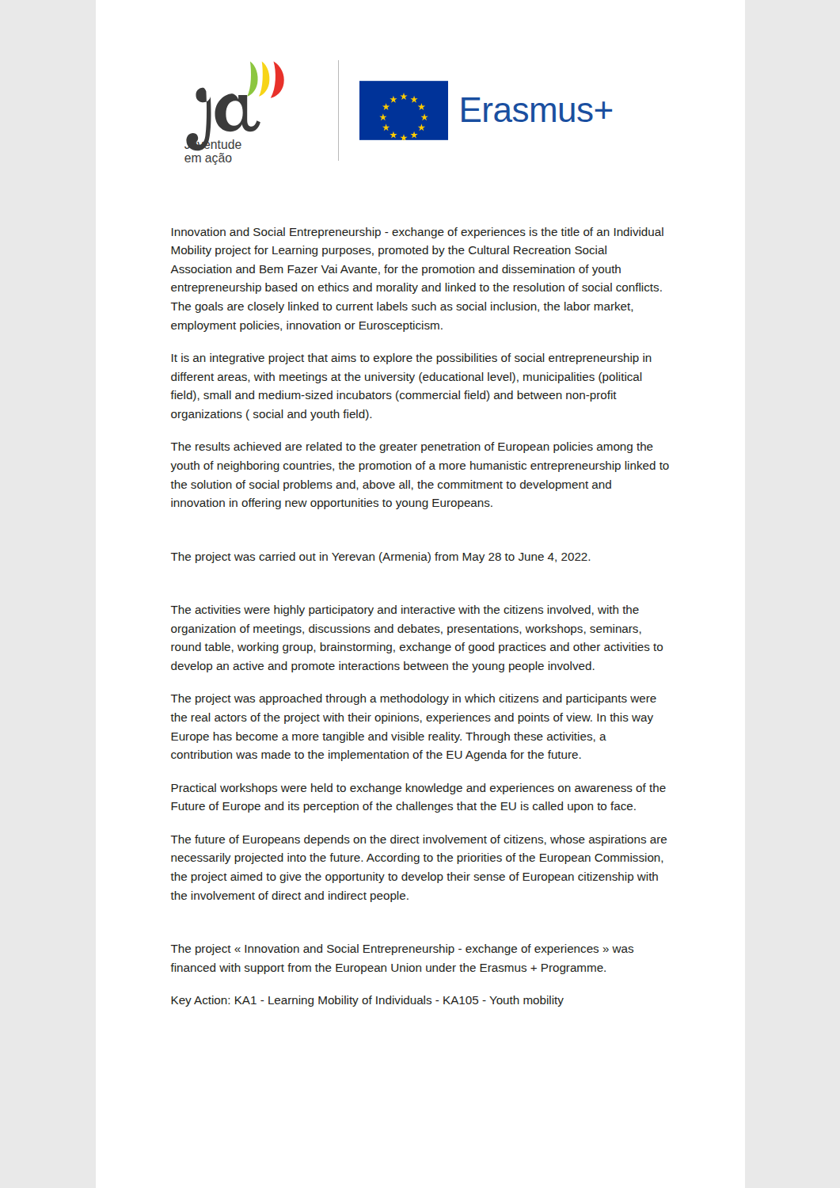Juventude em ação
Erasmus+
Innovation and Social Entrepreneurship - exchange of experiences is the title of an Individual Mobility project for Learning purposes, promoted by the Cultural Recreation Social Association and Bem Fazer Vai Avante, for the promotion and dissemination of youth entrepreneurship based on ethics and morality and linked to the resolution of social conflicts. The goals are closely linked to current labels such as social inclusion, the labor market, employment policies, innovation or Euroscepticism.
It is an integrative project that aims to explore the possibilities of social entrepreneurship in different areas, with meetings at the university (educational level), municipalities (political field), small and medium-sized incubators (commercial field) and between non-profit organizations ( social and youth field).
The results achieved are related to the greater penetration of European policies among the youth of neighboring countries, the promotion of a more humanistic entrepreneurship linked to the solution of social problems and, above all, the commitment to development and innovation in offering new opportunities to young Europeans.
The project was carried out in Yerevan (Armenia) from May 28 to June 4, 2022.
The activities were highly participatory and interactive with the citizens involved, with the organization of meetings, discussions and debates, presentations, workshops, seminars, round table, working group, brainstorming, exchange of good practices and other activities to develop an active and promote interactions between the young people involved.
The project was approached through a methodology in which citizens and participants were the real actors of the project with their opinions, experiences and points of view. In this way Europe has become a more tangible and visible reality. Through these activities, a contribution was made to the implementation of the EU Agenda for the future.
Practical workshops were held to exchange knowledge and experiences on awareness of the Future of Europe and its perception of the challenges that the EU is called upon to face.
The future of Europeans depends on the direct involvement of citizens, whose aspirations are necessarily projected into the future. According to the priorities of the European Commission, the project aimed to give the opportunity to develop their sense of European citizenship with the involvement of direct and indirect people.
The project « Innovation and Social Entrepreneurship - exchange of experiences » was financed with support from the European Union under the Erasmus + Programme.
Key Action: KA1 - Learning Mobility of Individuals - KA105 - Youth mobility